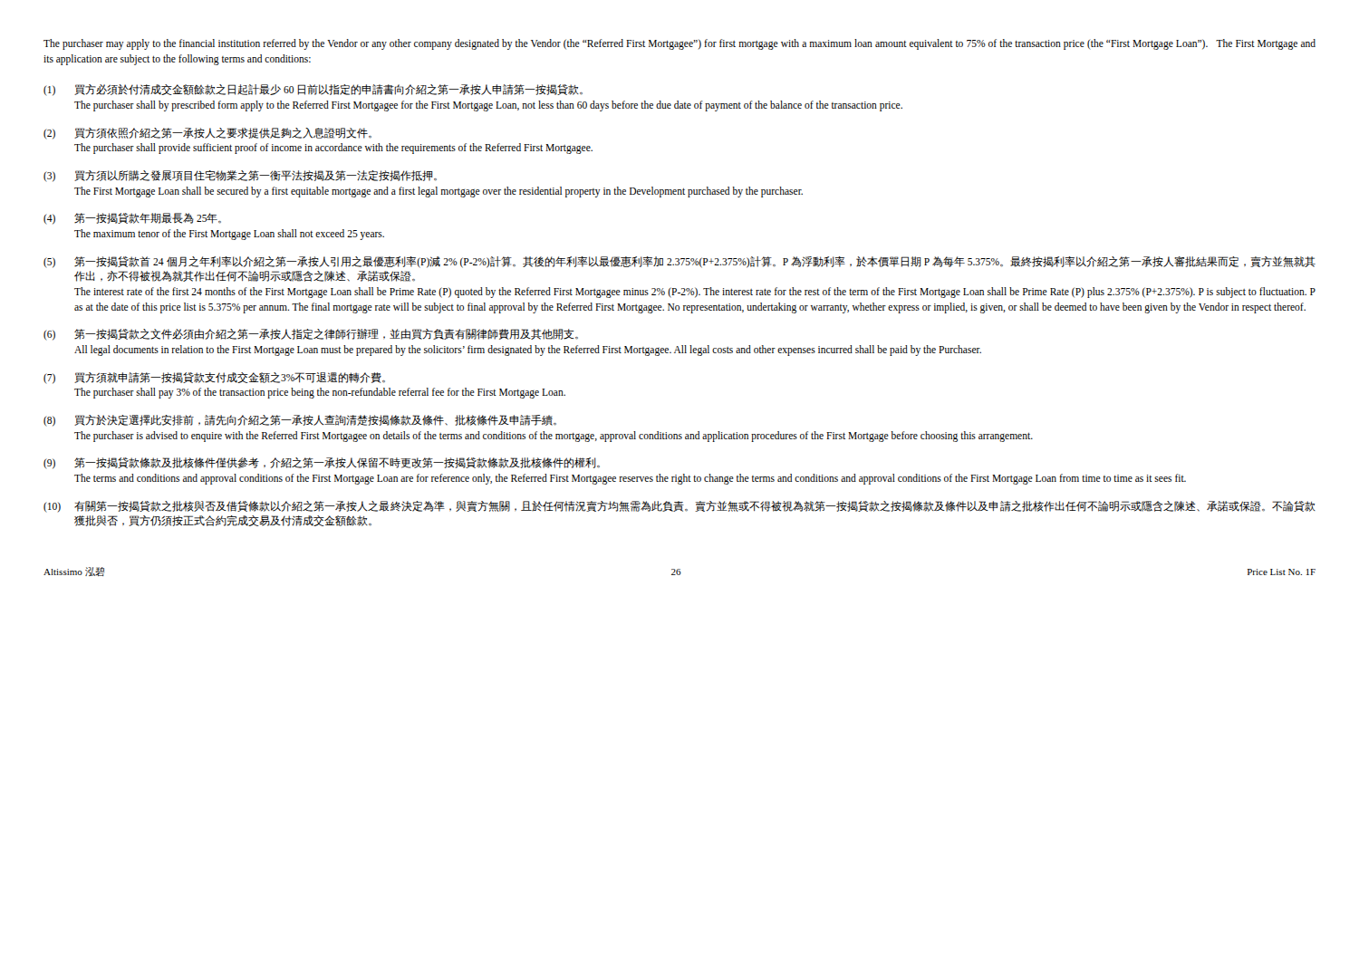The purchaser may apply to the financial institution referred by the Vendor or any other company designated by the Vendor (the “Referred First Mortgagee”) for first mortgage with a maximum loan amount equivalent to 75% of the transaction price (the “First Mortgage Loan”). The First Mortgage and its application are subject to the following terms and conditions:
| (1) | 買方必須於付清成交金額餘款之日起計最少 60 日前以指定的申請書向介紹之第一承按人申請第一按揭貸款。 The purchaser shall by prescribed form apply to the Referred First Mortgagee for the First Mortgage Loan, not less than 60 days before the due date of payment of the balance of the transaction price. |
| (2) | 買方須依照介紹之第一承按人之要求提供足夠之入息證明文件。 The purchaser shall provide sufficient proof of income in accordance with the requirements of the Referred First Mortgagee. |
| (3) | 買方須以所購之發展項目住宅物業之第一衡平法按揭及第一法定按揭作抵押。 The First Mortgage Loan shall be secured by a first equitable mortgage and a first legal mortgage over the residential property in the Development purchased by the purchaser. |
| (4) | 第一按揭貸款年期最長為 25年。 The maximum tenor of the First Mortgage Loan shall not exceed 25 years. |
| (5) | 第一按揭貸款首 24 個月之年利率以介紹之第一承按人引用之最優惠利率(P)減 2% (P-2%)計算。其後的年利率以最優惠利率加 2.375%(P+2.375%)計算。P 為浮動利率，於本價單日期 P 為每年 5.375%。最終按揭利率以介紹之第一承按人審批結果而定，賣方並無就其作出，亦不得被視為就其作出任何不論明示或隱含之陳述、承諾或保證。 The interest rate of the first 24 months of the First Mortgage Loan shall be Prime Rate (P) quoted by the Referred First Mortgagee minus 2% (P-2%). The interest rate for the rest of the term of the First Mortgage Loan shall be Prime Rate (P) plus 2.375% (P+2.375%). P is subject to fluctuation. P as at the date of this price list is 5.375% per annum. The final mortgage rate will be subject to final approval by the Referred First Mortgagee. No representation, undertaking or warranty, whether express or implied, is given, or shall be deemed to have been given by the Vendor in respect thereof. |
| (6) | 第一按揭貸款之文件必須由介紹之第一承按人指定之律師行辦理，並由買方負責有關律師費用及其他開支。 All legal documents in relation to the First Mortgage Loan must be prepared by the solicitors’ firm designated by the Referred First Mortgagee. All legal costs and other expenses incurred shall be paid by the Purchaser. |
| (7) | 買方須就申請第一按揭貸款支付成交金額之3%不可退還的轉介費。 The purchaser shall pay 3% of the transaction price being the non-refundable referral fee for the First Mortgage Loan. |
| (8) | 買方於決定選擇此安排前，請先向介紹之第一承按人查詢清楚按揭條款及條件、批核條件及申請手續。 The purchaser is advised to enquire with the Referred First Mortgagee on details of the terms and conditions of the mortgage, approval conditions and application procedures of the First Mortgage before choosing this arrangement. |
| (9) | 第一按揭貸款條款及批核條件僅供參考，介紹之第一承按人保留不時更改第一按揭貸款條款及批核條件的權利。 The terms and conditions and approval conditions of the First Mortgage Loan are for reference only, the Referred First Mortgagee reserves the right to change the terms and conditions and approval conditions of the First Mortgage Loan from time to time as it sees fit. |
| (10) | 有關第一按揭貸款之批核與否及借貸條款以介紹之第一承按人之最終決定為準，與賣方無關，且於任何情況賣方均無需為此負責。賣方並無或不得被視為就第一按揭貸款之按揭條款及條件以及申請之批核作出任何不論明示或隱含之陳述、承諾或保證。不論貸款獲批與否，買方仍須按正式合約完成交易及付清成交金額餘款。 |
Altissimo 泓碧
26
Price List No. 1F